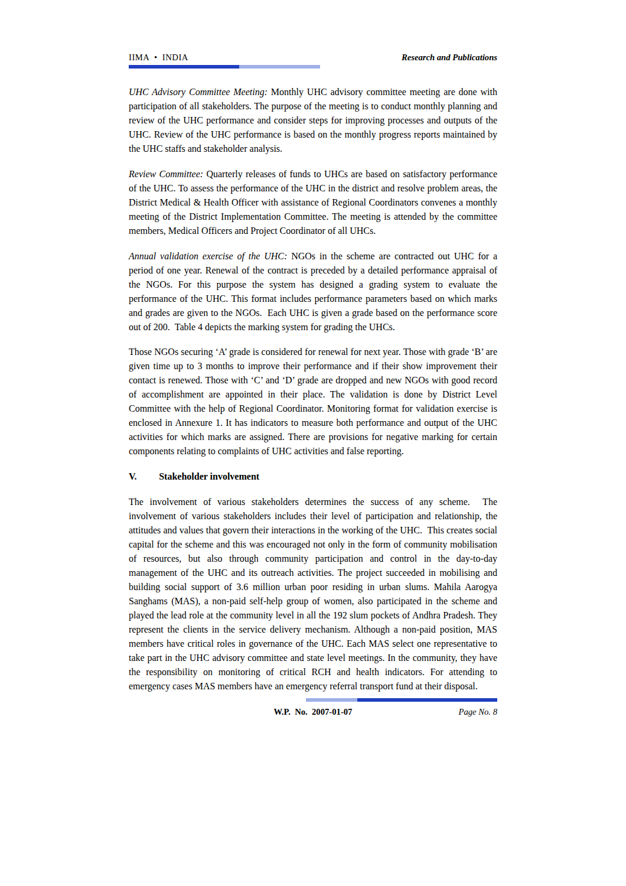IIMA • INDIA
Research and Publications
UHC Advisory Committee Meeting: Monthly UHC advisory committee meeting are done with participation of all stakeholders. The purpose of the meeting is to conduct monthly planning and review of the UHC performance and consider steps for improving processes and outputs of the UHC. Review of the UHC performance is based on the monthly progress reports maintained by the UHC staffs and stakeholder analysis.
Review Committee: Quarterly releases of funds to UHCs are based on satisfactory performance of the UHC. To assess the performance of the UHC in the district and resolve problem areas, the District Medical & Health Officer with assistance of Regional Coordinators convenes a monthly meeting of the District Implementation Committee. The meeting is attended by the committee members, Medical Officers and Project Coordinator of all UHCs.
Annual validation exercise of the UHC: NGOs in the scheme are contracted out UHC for a period of one year. Renewal of the contract is preceded by a detailed performance appraisal of the NGOs. For this purpose the system has designed a grading system to evaluate the performance of the UHC. This format includes performance parameters based on which marks and grades are given to the NGOs. Each UHC is given a grade based on the performance score out of 200. Table 4 depicts the marking system for grading the UHCs.
Those NGOs securing ‘A’ grade is considered for renewal for next year. Those with grade ‘B’ are given time up to 3 months to improve their performance and if their show improvement their contact is renewed. Those with ‘C’ and ‘D’ grade are dropped and new NGOs with good record of accomplishment are appointed in their place. The validation is done by District Level Committee with the help of Regional Coordinator. Monitoring format for validation exercise is enclosed in Annexure 1. It has indicators to measure both performance and output of the UHC activities for which marks are assigned. There are provisions for negative marking for certain components relating to complaints of UHC activities and false reporting.
V. Stakeholder involvement
The involvement of various stakeholders determines the success of any scheme. The involvement of various stakeholders includes their level of participation and relationship, the attitudes and values that govern their interactions in the working of the UHC. This creates social capital for the scheme and this was encouraged not only in the form of community mobilisation of resources, but also through community participation and control in the day-to-day management of the UHC and its outreach activities. The project succeeded in mobilising and building social support of 3.6 million urban poor residing in urban slums. Mahila Aarogya Sanghams (MAS), a non-paid self-help group of women, also participated in the scheme and played the lead role at the community level in all the 192 slum pockets of Andhra Pradesh. They represent the clients in the service delivery mechanism. Although a non-paid position, MAS members have critical roles in governance of the UHC. Each MAS select one representative to take part in the UHC advisory committee and state level meetings. In the community, they have the responsibility on monitoring of critical RCH and health indicators. For attending to emergency cases MAS members have an emergency referral transport fund at their disposal.
W.P. No. 2007-01-07 Page No. 8